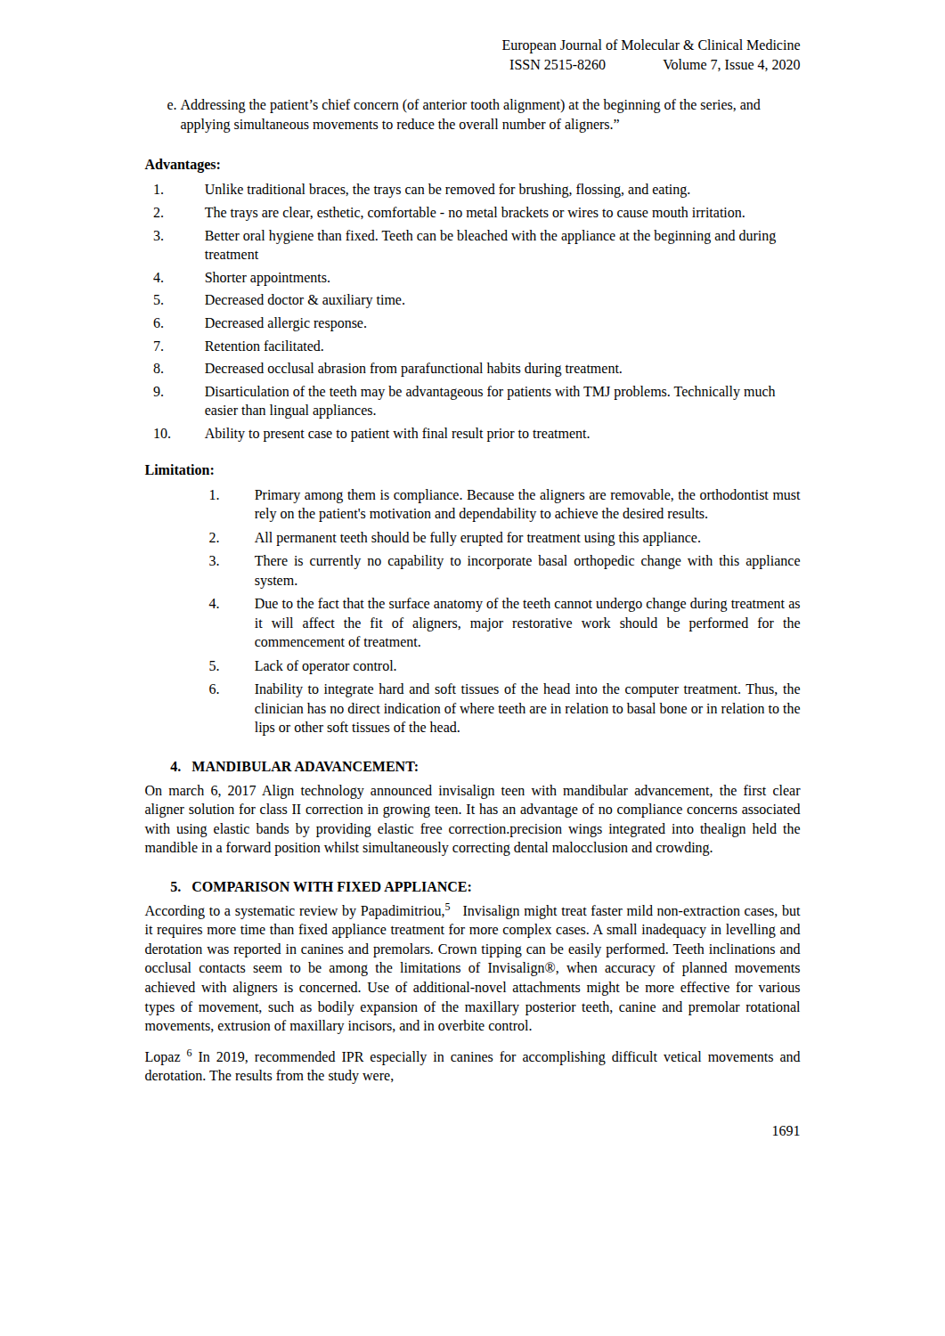European Journal of Molecular & Clinical Medicine ISSN 2515-8260Volume 7, Issue 4, 2020
Addressing the patient’s chief concern (of anterior tooth alignment) at the beginning of the series, and applying simultaneous movements to reduce the overall number of aligners.”
Advantages:
Unlike traditional braces, the trays can be removed for brushing, flossing, and eating.
The trays are clear, esthetic, comfortable - no metal brackets or wires to cause mouth irritation.
Better oral hygiene than fixed. Teeth can be bleached with the appliance at the beginning and during treatment
Shorter appointments.
Decreased doctor & auxiliary time.
Decreased allergic response.
Retention facilitated.
Decreased occlusal abrasion from parafunctional habits during treatment.
Disarticulation of the teeth may be advantageous for patients with TMJ problems. Technically much easier than lingual appliances.
Ability to present case to patient with final result prior to treatment.
Limitation:
Primary among them is compliance. Because the aligners are removable, the orthodontist must rely on the patient's motivation and dependability to achieve the desired results.
All permanent teeth should be fully erupted for treatment using this appliance.
There is currently no capability to incorporate basal orthopedic change with this appliance system.
Due to the fact that the surface anatomy of the teeth cannot undergo change during treatment as it will affect the fit of aligners, major restorative work should be performed for the commencement of treatment.
Lack of operator control.
Inability to integrate hard and soft tissues of the head into the computer treatment. Thus, the clinician has no direct indication of where teeth are in relation to basal bone or in relation to the lips or other soft tissues of the head.
4. MANDIBULAR ADAVANCEMENT:
On march 6, 2017 Align technology announced invisalign teen with mandibular advancement, the first clear aligner solution for class II correction in growing teen. It has an advantage of no compliance concerns associated with using elastic bands by providing elastic free correction.precision wings integrated into thealign held the mandible in a forward position whilst simultaneously correcting dental malocclusion and crowding.
5. COMPARISON WITH FIXED APPLIANCE:
According to a systematic review by Papadimitriou,5 Invisalign might treat faster mild non-extraction cases, but it requires more time than fixed appliance treatment for more complex cases. A small inadequacy in levelling and derotation was reported in canines and premolars. Crown tipping can be easily performed. Teeth inclinations and occlusal contacts seem to be among the limitations of Invisalign®, when accuracy of planned movements achieved with aligners is concerned. Use of additional-novel attachments might be more effective for various types of movement, such as bodily expansion of the maxillary posterior teeth, canine and premolar rotational movements, extrusion of maxillary incisors, and in overbite control.
Lopaz 6 In 2019, recommended IPR especially in canines for accomplishing difficult vetical movements and derotation. The results from the study were,
1691